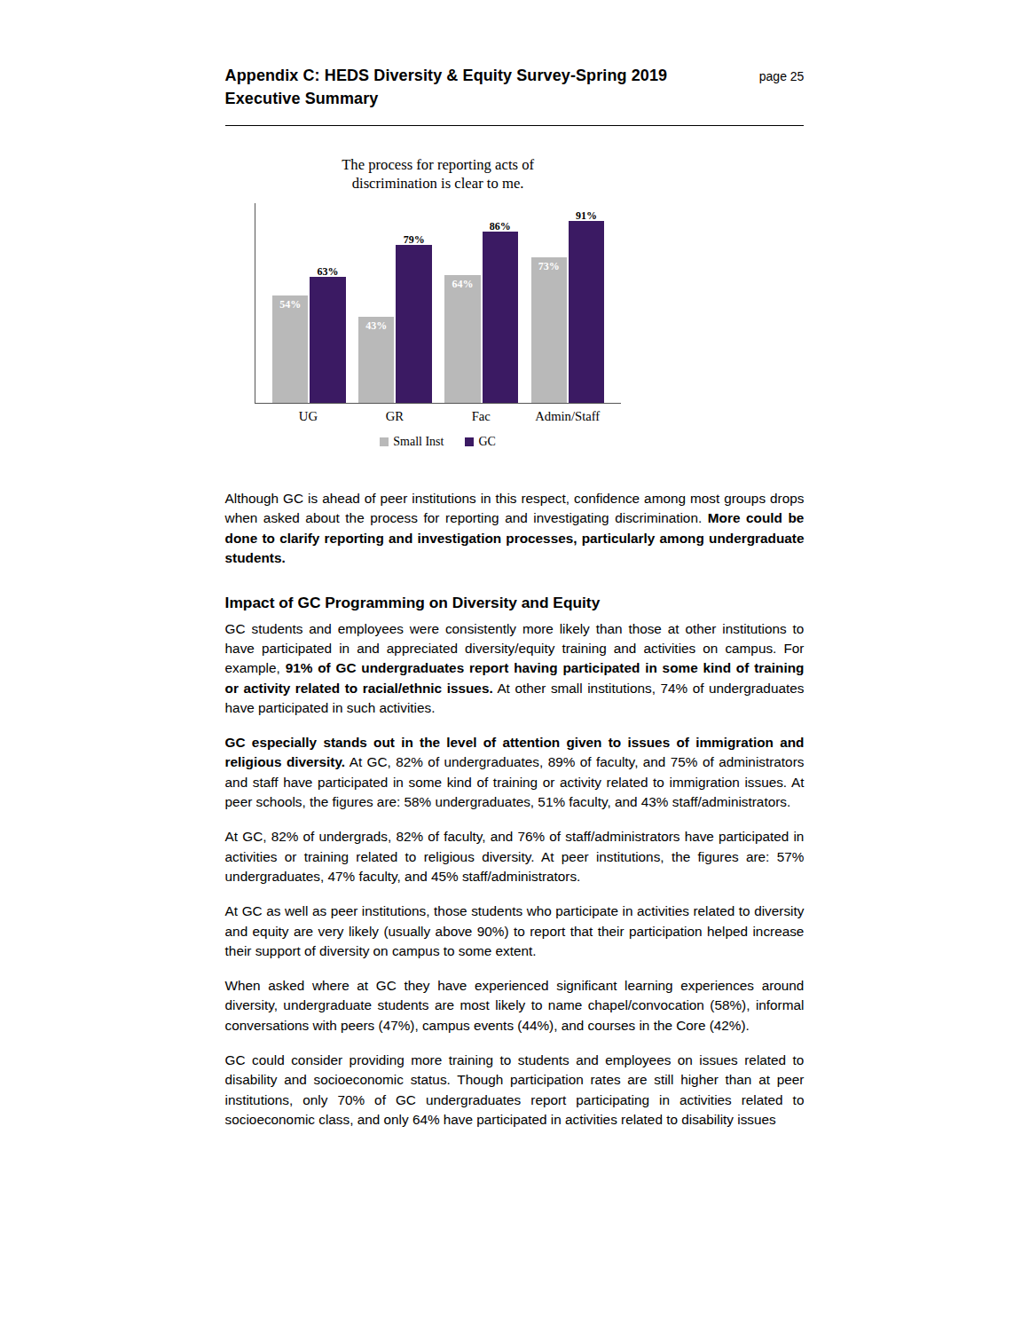Appendix C: HEDS Diversity & Equity Survey-Spring 2019 Executive Summary
page 25
The process for reporting acts of
discrimination is clear to me.
54%
63%
43%
79%
64%
86%
73%
91%
UG GR Fac Admin/Staff
Small Inst
GC
Although GC is ahead of peer institutions in this respect, confidence among most groups drops when asked about the process for reporting and investigating discrimination. More could be done to clarify reporting and investigation processes, particularly among undergraduate students.
Impact of GC Programming on Diversity and Equity
GC students and employees were consistently more likely than those at other institutions to have participated in and appreciated diversity/equity training and activities on campus. For example, 91% of GC undergraduates report having participated in some kind of training or activity related to racial/ethnic issues. At other small institutions, 74% of undergraduates have participated in such activities.
GC especially stands out in the level of attention given to issues of immigration and religious diversity. At GC, 82% of undergraduates, 89% of faculty, and 75% of administrators and staff have participated in some kind of training or activity related to immigration issues. At peer schools, the figures are: 58% undergraduates, 51% faculty, and 43% staff/administrators.
At GC, 82% of undergrads, 82% of faculty, and 76% of staff/administrators have participated in activities or training related to religious diversity. At peer institutions, the figures are: 57% undergraduates, 47% faculty, and 45% staff/administrators.
At GC as well as peer institutions, those students who participate in activities related to diversity and equity are very likely (usually above 90%) to report that their participation helped increase their support of diversity on campus to some extent.
When asked where at GC they have experienced significant learning experiences around diversity, undergraduate students are most likely to name chapel/convocation (58%), informal conversations with peers (47%), campus events (44%), and courses in the Core (42%).
GC could consider providing more training to students and employees on issues related to disability and socioeconomic status. Though participation rates are still higher than at peer institutions, only 70% of GC undergraduates report participating in activities related to socioeconomic class, and only 64% have participated in activities related to disability issues